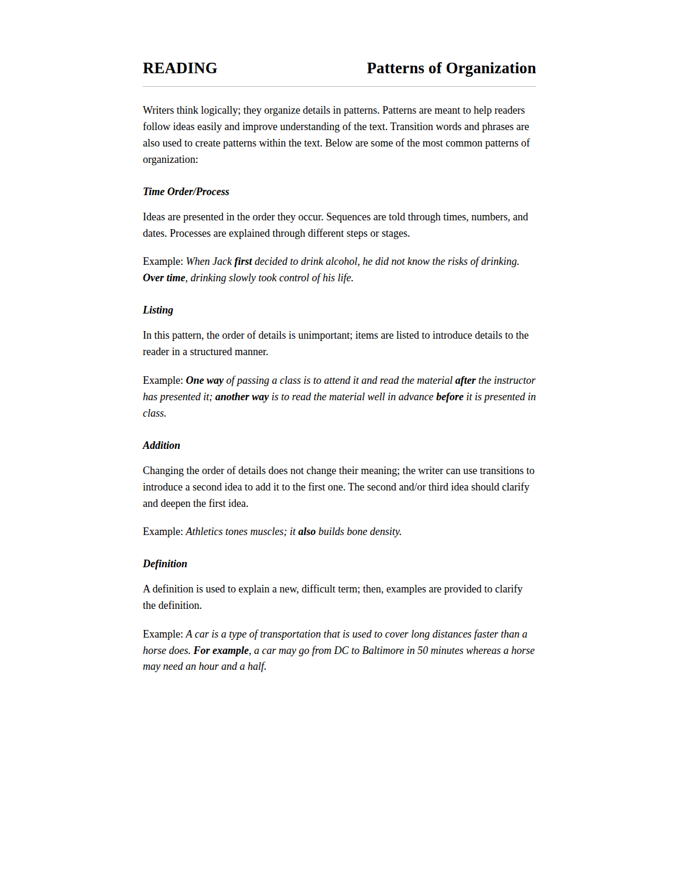READING Patterns of Organization
Writers think logically; they organize details in patterns. Patterns are meant to help readers follow ideas easily and improve understanding of the text. Transition words and phrases are also used to create patterns within the text. Below are some of the most common patterns of organization:
Time Order/Process
Ideas are presented in the order they occur. Sequences are told through times, numbers, and dates. Processes are explained through different steps or stages.
Example: When Jack first decided to drink alcohol, he did not know the risks of drinking. Over time, drinking slowly took control of his life.
Listing
In this pattern, the order of details is unimportant; items are listed to introduce details to the reader in a structured manner.
Example: One way of passing a class is to attend it and read the material after the instructor has presented it; another way is to read the material well in advance before it is presented in class.
Addition
Changing the order of details does not change their meaning; the writer can use transitions to introduce a second idea to add it to the first one. The second and/or third idea should clarify and deepen the first idea.
Example: Athletics tones muscles; it also builds bone density.
Definition
A definition is used to explain a new, difficult term; then, examples are provided to clarify the definition.
Example: A car is a type of transportation that is used to cover long distances faster than a horse does. For example, a car may go from DC to Baltimore in 50 minutes whereas a horse may need an hour and a half.